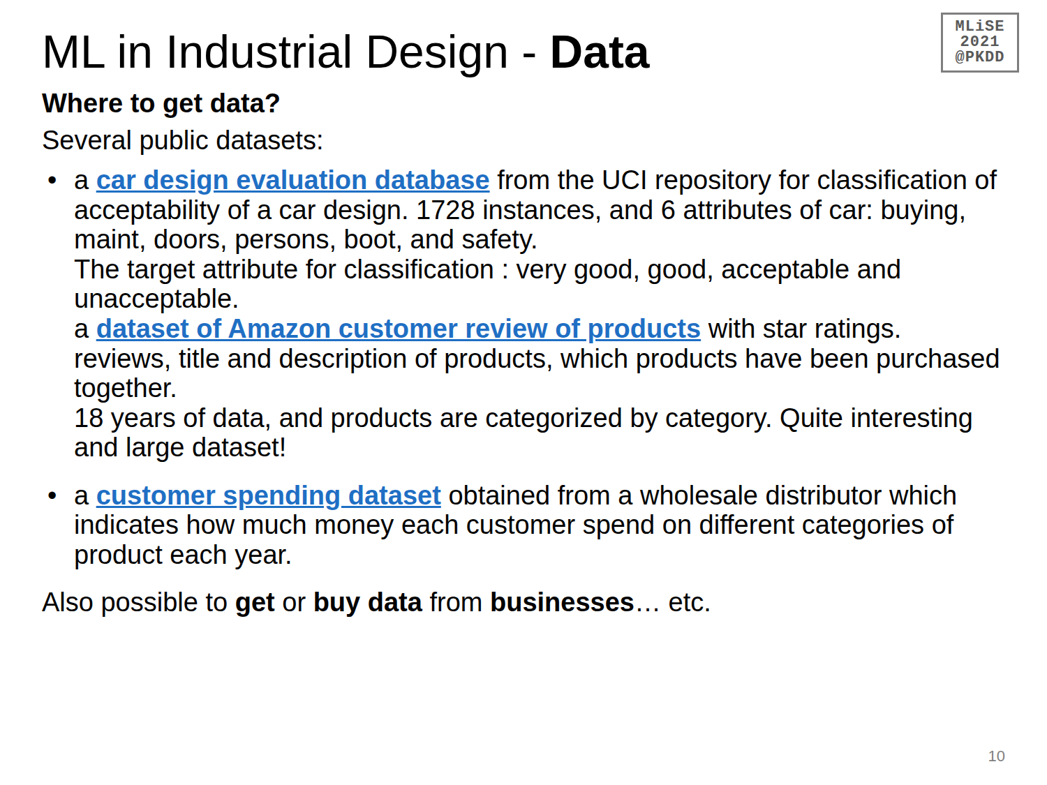MLiSE 2021 @PKDD
ML in Industrial Design - Data
Where to get data?
Several public datasets:
a car design evaluation database from the UCI repository for classification of acceptability of a car design. 1728 instances, and 6 attributes of car: buying, maint, doors, persons, boot, and safety.
The target attribute for classification : very good, good, acceptable and unacceptable.
a dataset of Amazon customer review of products with star ratings.
reviews, title and description of products, which products have been purchased together.
18 years of data, and products are categorized by category. Quite interesting and large dataset!
a customer spending dataset obtained from a wholesale distributor which indicates how much money each customer spend on different categories of product each year.
Also possible to get or buy data from businesses… etc.
10